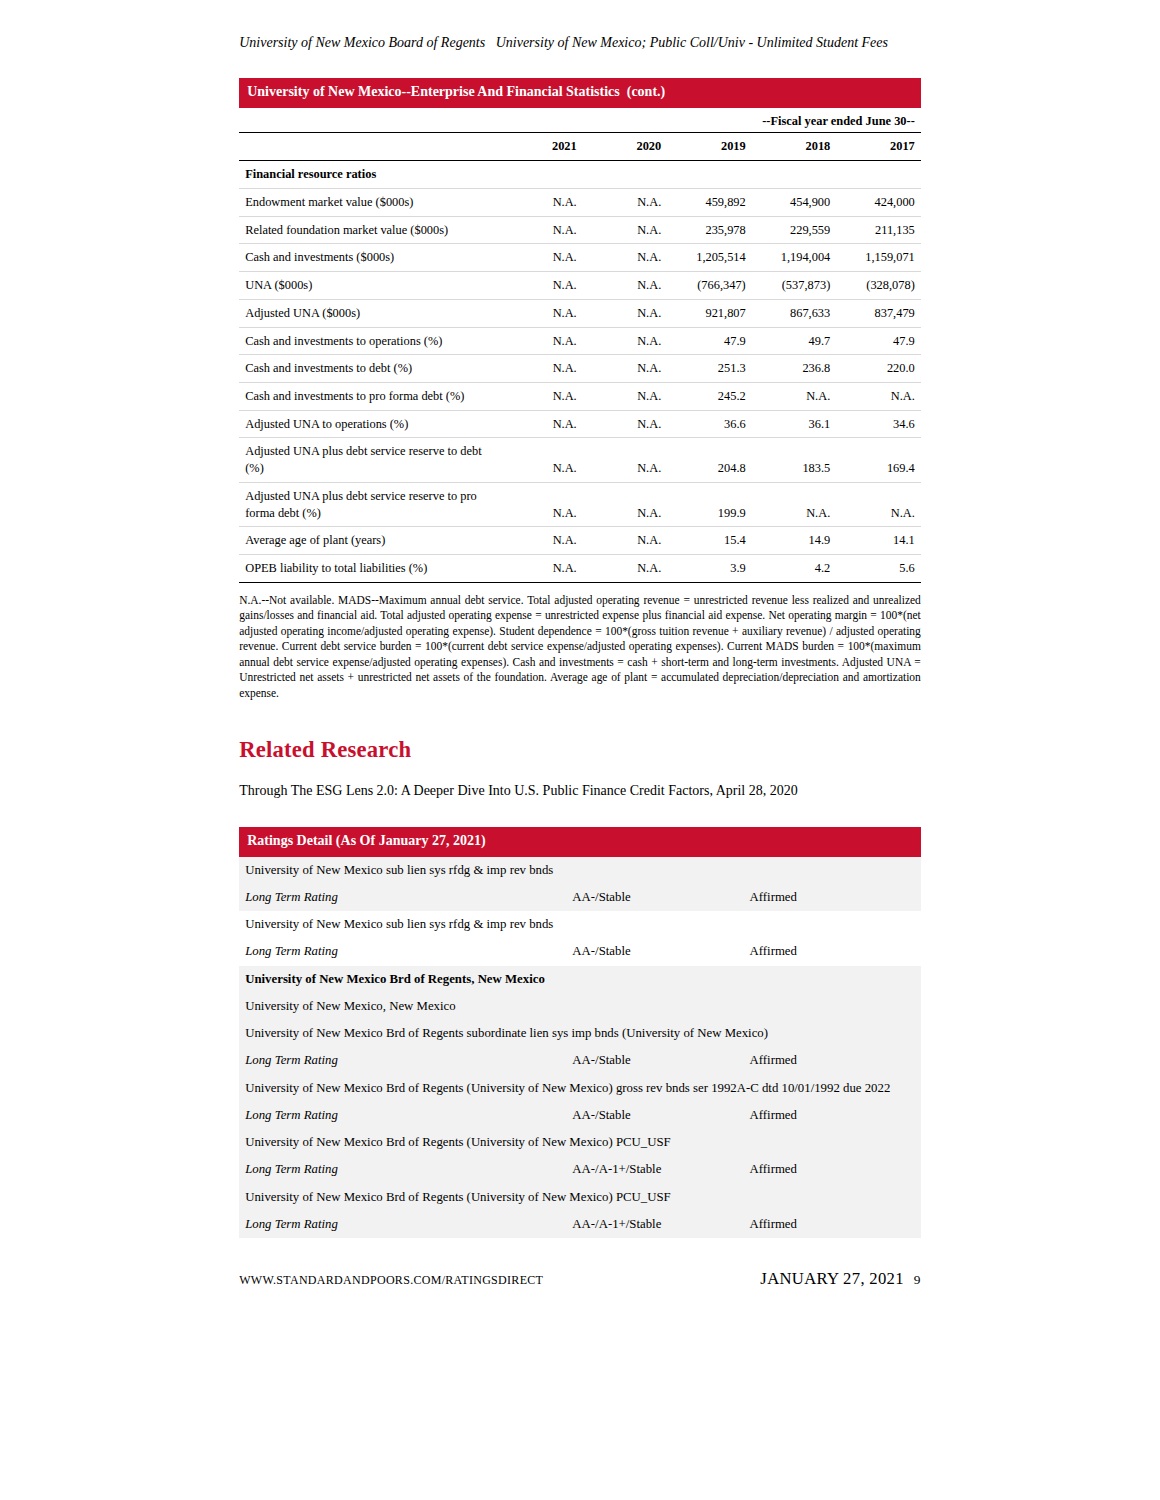University of New Mexico Board of Regents University of New Mexico; Public Coll/Univ - Unlimited Student Fees
University of New Mexico--Enterprise And Financial Statistics (cont.)
| | --Fiscal year ended June 30-- |
| --- | --- |
| | 2021 | 2020 | 2019 | 2018 | 2017 |
| Financial resource ratios | | | | | |
| Endowment market value ($000s) | N.A. | N.A. | 459,892 | 454,900 | 424,000 |
| Related foundation market value ($000s) | N.A. | N.A. | 235,978 | 229,559 | 211,135 |
| Cash and investments ($000s) | N.A. | N.A. | 1,205,514 | 1,194,004 | 1,159,071 |
| UNA ($000s) | N.A. | N.A. | (766,347) | (537,873) | (328,078) |
| Adjusted UNA ($000s) | N.A. | N.A. | 921,807 | 867,633 | 837,479 |
| Cash and investments to operations (%) | N.A. | N.A. | 47.9 | 49.7 | 47.9 |
| Cash and investments to debt (%) | N.A. | N.A. | 251.3 | 236.8 | 220.0 |
| Cash and investments to pro forma debt (%) | N.A. | N.A. | 245.2 | N.A. | N.A. |
| Adjusted UNA to operations (%) | N.A. | N.A. | 36.6 | 36.1 | 34.6 |
| Adjusted UNA plus debt service reserve to debt (%) | N.A. | N.A. | 204.8 | 183.5 | 169.4 |
| Adjusted UNA plus debt service reserve to pro forma debt (%) | N.A. | N.A. | 199.9 | N.A. | N.A. |
| Average age of plant (years) | N.A. | N.A. | 15.4 | 14.9 | 14.1 |
| OPEB liability to total liabilities (%) | N.A. | N.A. | 3.9 | 4.2 | 5.6 |
N.A.--Not available. MADS--Maximum annual debt service. Total adjusted operating revenue = unrestricted revenue less realized and unrealized gains/losses and financial aid. Total adjusted operating expense = unrestricted expense plus financial aid expense. Net operating margin = 100*(net adjusted operating income/adjusted operating expense). Student dependence = 100*(gross tuition revenue + auxiliary revenue) / adjusted operating revenue. Current debt service burden = 100*(current debt service expense/adjusted operating expenses). Current MADS burden = 100*(maximum annual debt service expense/adjusted operating expenses). Cash and investments = cash + short-term and long-term investments. Adjusted UNA = Unrestricted net assets + unrestricted net assets of the foundation. Average age of plant = accumulated depreciation/depreciation and amortization expense.
Related Research
Through The ESG Lens 2.0: A Deeper Dive Into U.S. Public Finance Credit Factors, April 28, 2020
Ratings Detail (As Of January 27, 2021)
| University of New Mexico sub lien sys rfdg & imp rev bnds |
| Long Term Rating | AA-/Stable | Affirmed |
| University of New Mexico sub lien sys rfdg & imp rev bnds |
| Long Term Rating | AA-/Stable | Affirmed |
| University of New Mexico Brd of Regents, New Mexico |
| University of New Mexico, New Mexico |
| University of New Mexico Brd of Regents subordinate lien sys imp bnds (University of New Mexico) |
| Long Term Rating | AA-/Stable | Affirmed |
| University of New Mexico Brd of Regents (University of New Mexico) gross rev bnds ser 1992A-C dtd 10/01/1992 due 2022 |
| Long Term Rating | AA-/Stable | Affirmed |
| University of New Mexico Brd of Regents (University of New Mexico) PCU_USF |
| Long Term Rating | AA-/A-1+/Stable | Affirmed |
| University of New Mexico Brd of Regents (University of New Mexico) PCU_USF |
| Long Term Rating | AA-/A-1+/Stable | Affirmed |
www.standardandpoors.com/ratingsdirect
JANUARY 27, 20219